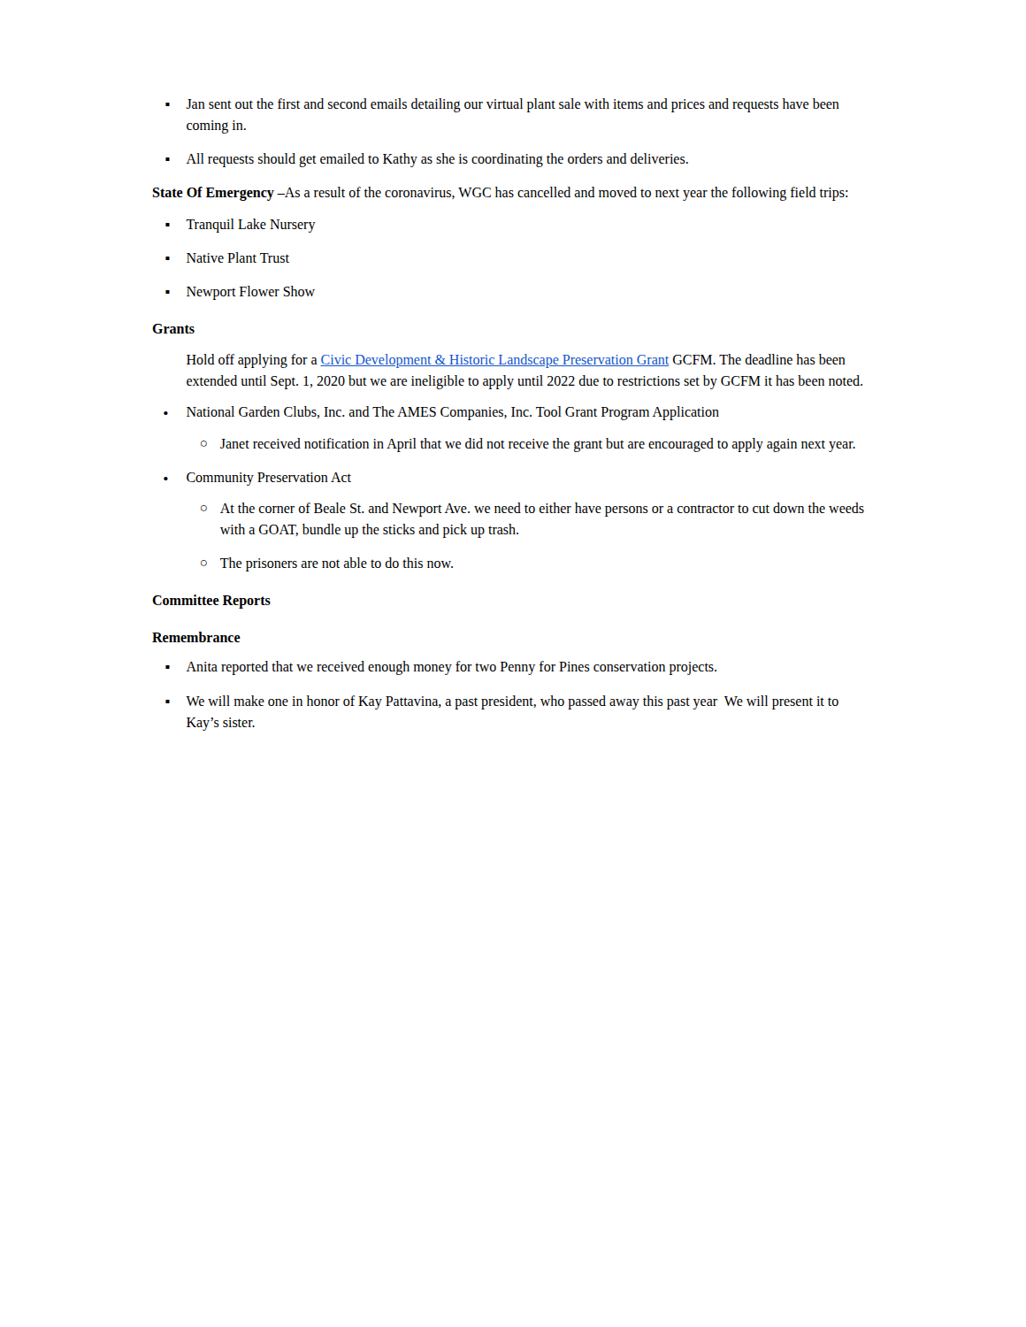Jan sent out the first and second emails detailing our virtual plant sale with items and prices and requests have been coming in.
All requests should get emailed to Kathy as she is coordinating the orders and deliveries.
State Of Emergency –As a result of the coronavirus, WGC has cancelled and moved to next year the following field trips:
Tranquil Lake Nursery
Native Plant Trust
Newport Flower Show
Grants
Hold off applying for a Civic Development & Historic Landscape Preservation Grant GCFM. The deadline has been extended until Sept. 1, 2020 but we are ineligible to apply until 2022 due to restrictions set by GCFM it has been noted.
National Garden Clubs, Inc. and The AMES Companies, Inc. Tool Grant Program Application
Janet received notification in April that we did not receive the grant but are encouraged to apply again next year.
Community Preservation Act
At the corner of Beale St. and Newport Ave. we need to either have persons or a contractor to cut down the weeds with a GOAT, bundle up the sticks and pick up trash.
The prisoners are not able to do this now.
Committee Reports
Remembrance
Anita reported that we received enough money for two Penny for Pines conservation projects.
We will make one in honor of Kay Pattavina, a past president, who passed away this past year We will present it to Kay’s sister.